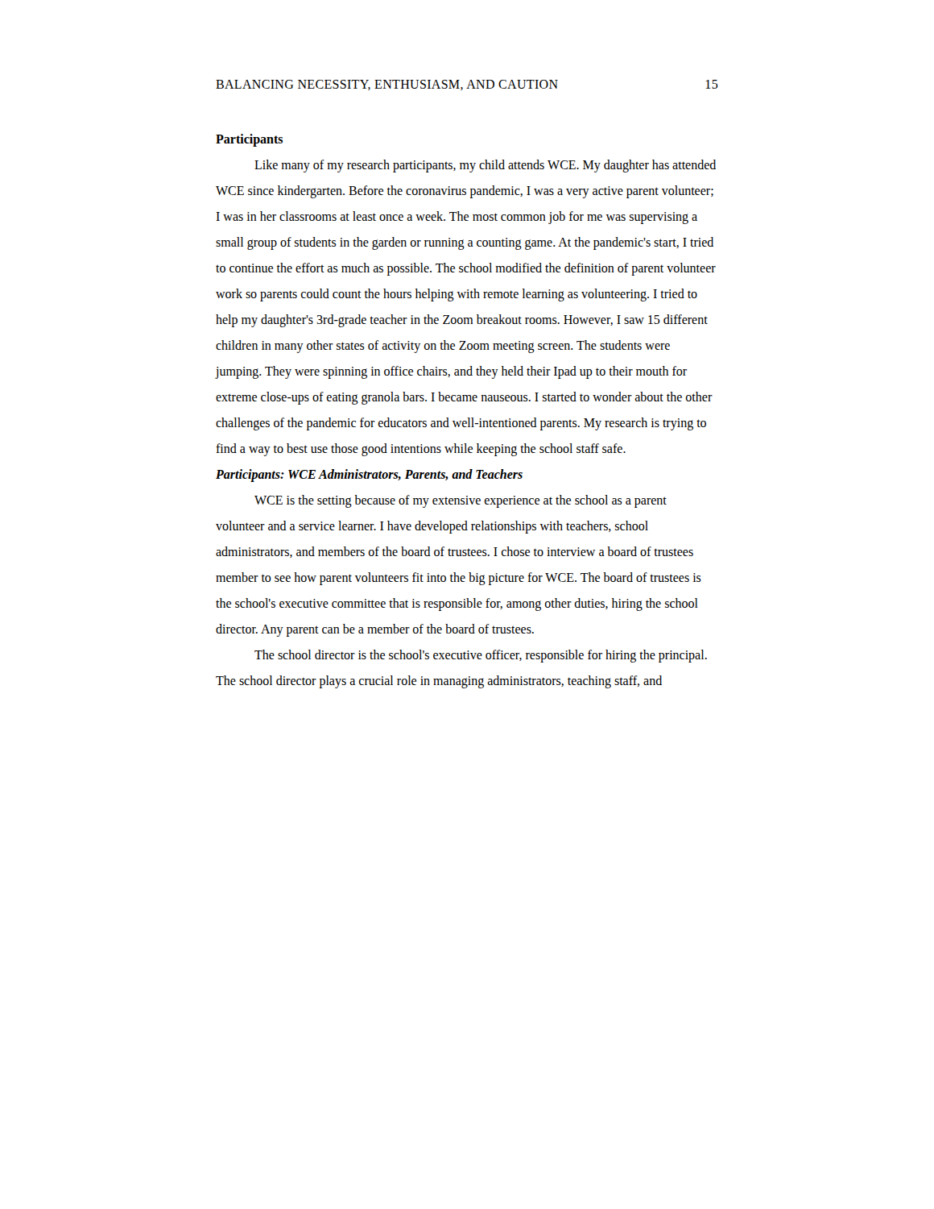Balancing Necessity, Enthusiasm, and Caution 15
Participants
Like many of my research participants, my child attends WCE. My daughter has attended WCE since kindergarten. Before the coronavirus pandemic, I was a very active parent volunteer; I was in her classrooms at least once a week. The most common job for me was supervising a small group of students in the garden or running a counting game. At the pandemic's start, I tried to continue the effort as much as possible. The school modified the definition of parent volunteer work so parents could count the hours helping with remote learning as volunteering. I tried to help my daughter's 3rd-grade teacher in the Zoom breakout rooms. However, I saw 15 different children in many other states of activity on the Zoom meeting screen. The students were jumping. They were spinning in office chairs, and they held their Ipad up to their mouth for extreme close-ups of eating granola bars. I became nauseous. I started to wonder about the other challenges of the pandemic for educators and well-intentioned parents. My research is trying to find a way to best use those good intentions while keeping the school staff safe.
Participants: WCE Administrators, Parents, and Teachers
WCE is the setting because of my extensive experience at the school as a parent volunteer and a service learner. I have developed relationships with teachers, school administrators, and members of the board of trustees. I chose to interview a board of trustees member to see how parent volunteers fit into the big picture for WCE. The board of trustees is the school's executive committee that is responsible for, among other duties, hiring the school director. Any parent can be a member of the board of trustees.
The school director is the school's executive officer, responsible for hiring the principal. The school director plays a crucial role in managing administrators, teaching staff, and